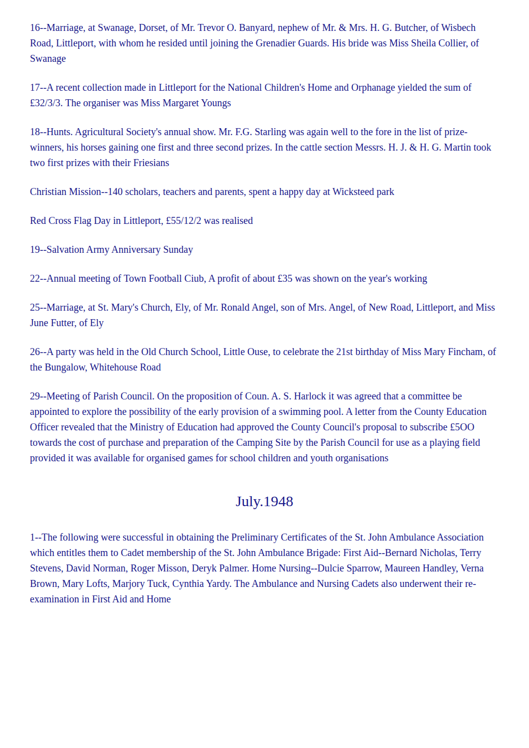16--Marriage, at Swanage, Dorset, of Mr. Trevor O. Banyard, nephew of Mr. & Mrs. H. G. Butcher, of Wisbech Road, Littleport, with whom he resided until joining the Grenadier Guards. His bride was Miss Sheila Collier, of Swanage
17--A recent collection made in Littleport for the National Children's Home and Orphanage yielded the sum of £32/3/3. The organiser was Miss Margaret Youngs
18--Hunts. Agricultural Society's annual show. Mr. F.G. Starling was again well to the fore in the list of prize-winners, his horses gaining one first and three second prizes. In the cattle section Messrs. H. J. & H. G. Martin took two first prizes with their Friesians
Christian Mission--140 scholars, teachers and parents, spent a happy day at Wicksteed park
Red Cross Flag Day in Littleport, £55/12/2 was realised
19--Salvation Army Anniversary Sunday
22--Annual meeting of Town Football Ciub, A profit of about £35 was shown on the year's working
25--Marriage, at St. Mary's Church, Ely, of Mr. Ronald Angel, son of Mrs. Angel, of New Road, Littleport, and Miss June Futter, of Ely
26--A party was held in the Old Church School, Little Ouse, to celebrate the 21st birthday of Miss Mary Fincham, of the Bungalow, Whitehouse Road
29--Meeting of Parish Council. On the proposition of Coun. A. S. Harlock it was agreed that a committee be appointed to explore the possibility of the early provision of a swimming pool. A letter from the County Education Officer revealed that the Ministry of Education had approved the County Council's proposal to subscribe £5OO towards the cost of purchase and preparation of the Camping Site by the Parish Council for use as a playing field provided it was available for organised games for school children and youth organisations
July.1948
1--The following were successful in obtaining the Preliminary Certificates of the St. John Ambulance Association which entitles them to Cadet membership of the St. John Ambulance Brigade: First Aid--Bernard Nicholas, Terry Stevens, David Norman, Roger Misson, Deryk Palmer. Home Nursing--Dulcie Sparrow, Maureen Handley, Verna Brown, Mary Lofts, Marjory Tuck, Cynthia Yardy. The Ambulance and Nursing Cadets also underwent their re-examination in First Aid and Home